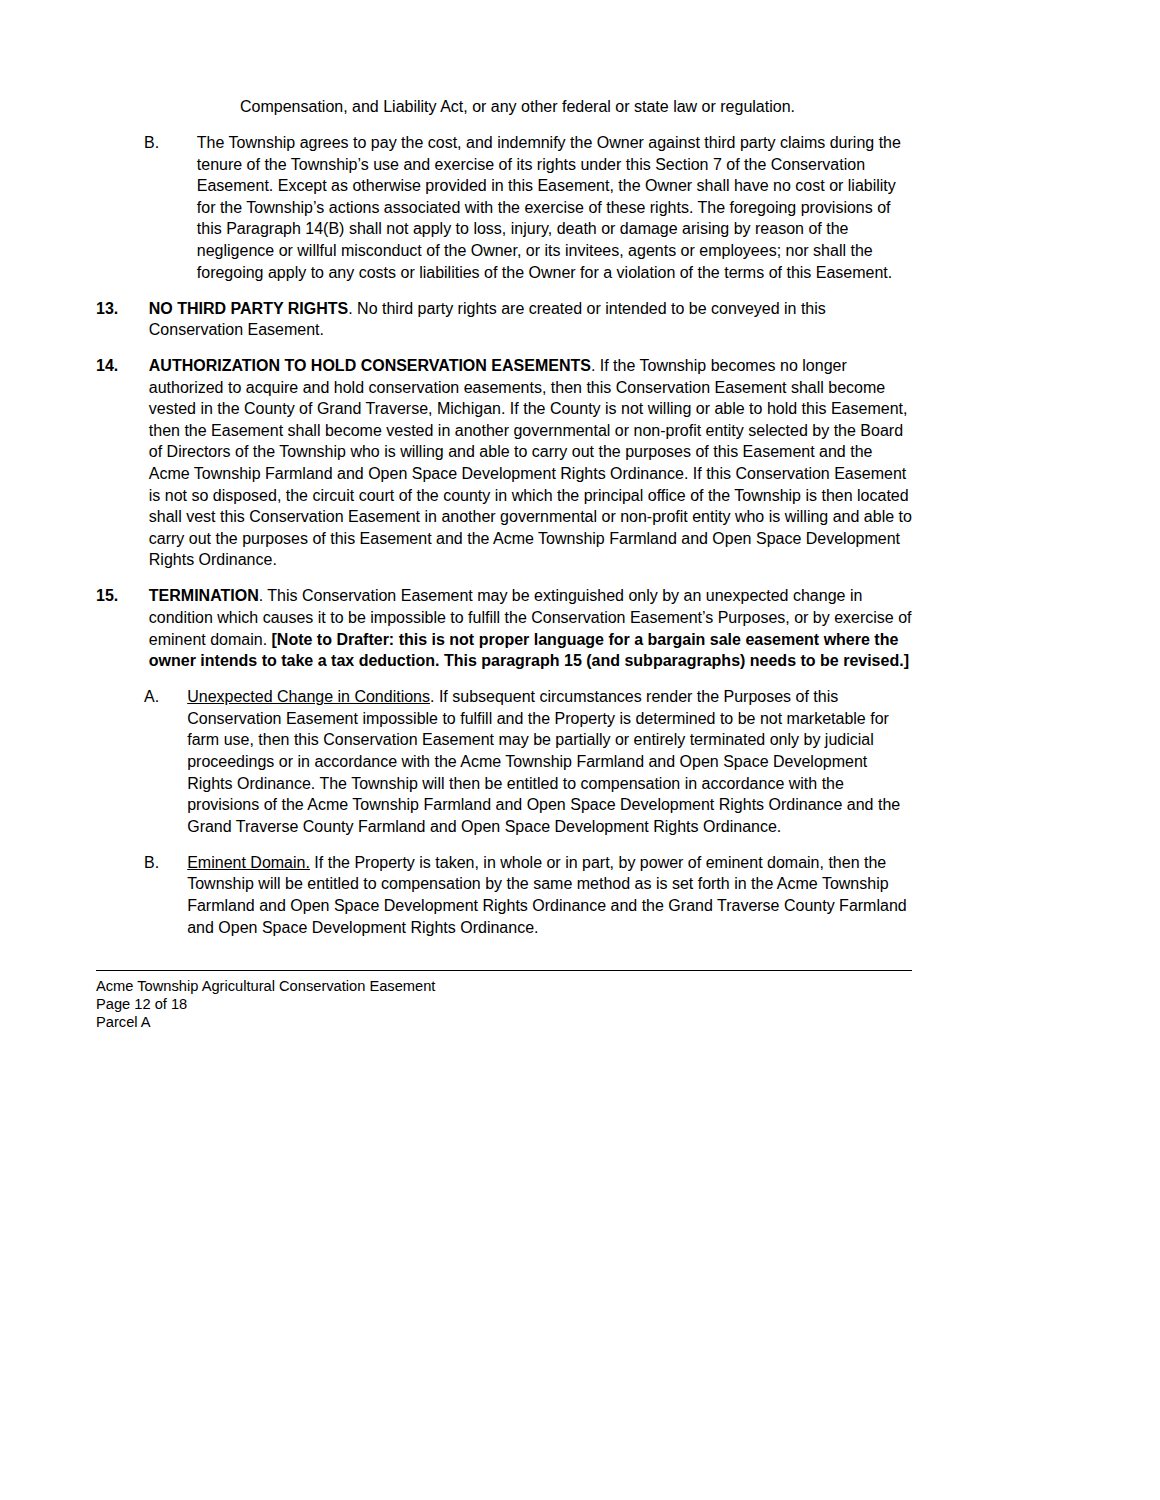Compensation, and Liability Act, or any other federal or state law or regulation.
B.
The Township agrees to pay the cost, and indemnify the Owner against third party claims during the tenure of the Township’s use and exercise of its rights under this Section 7 of the Conservation Easement. Except as otherwise provided in this Easement, the Owner shall have no cost or liability for the Township’s actions associated with the exercise of these rights. The foregoing provisions of this Paragraph 14(B) shall not apply to loss, injury, death or damage arising by reason of the negligence or willful misconduct of the Owner, or its invitees, agents or employees; nor shall the foregoing apply to any costs or liabilities of the Owner for a violation of the terms of this Easement.
13.
NO THIRD PARTY RIGHTS. No third party rights are created or intended to be conveyed in this Conservation Easement.
14.
AUTHORIZATION TO HOLD CONSERVATION EASEMENTS. If the Township becomes no longer authorized to acquire and hold conservation easements, then this Conservation Easement shall become vested in the County of Grand Traverse, Michigan. If the County is not willing or able to hold this Easement, then the Easement shall become vested in another governmental or non-profit entity selected by the Board of Directors of the Township who is willing and able to carry out the purposes of this Easement and the Acme Township Farmland and Open Space Development Rights Ordinance. If this Conservation Easement is not so disposed, the circuit court of the county in which the principal office of the Township is then located shall vest this Conservation Easement in another governmental or non-profit entity who is willing and able to carry out the purposes of this Easement and the Acme Township Farmland and Open Space Development Rights Ordinance.
15.
TERMINATION. This Conservation Easement may be extinguished only by an unexpected change in condition which causes it to be impossible to fulfill the Conservation Easement’s Purposes, or by exercise of eminent domain. [Note to Drafter: this is not proper language for a bargain sale easement where the owner intends to take a tax deduction. This paragraph 15 (and subparagraphs) needs to be revised.]
A.
Unexpected Change in Conditions. If subsequent circumstances render the Purposes of this Conservation Easement impossible to fulfill and the Property is determined to be not marketable for farm use, then this Conservation Easement may be partially or entirely terminated only by judicial proceedings or in accordance with the Acme Township Farmland and Open Space Development Rights Ordinance. The Township will then be entitled to compensation in accordance with the provisions of the Acme Township Farmland and Open Space Development Rights Ordinance and the Grand Traverse County Farmland and Open Space Development Rights Ordinance.
B.
Eminent Domain. If the Property is taken, in whole or in part, by power of eminent domain, then the Township will be entitled to compensation by the same method as is set forth in the Acme Township Farmland and Open Space Development Rights Ordinance and the Grand Traverse County Farmland and Open Space Development Rights Ordinance.
Acme Township Agricultural Conservation Easement
Page 12 of 18
Parcel A